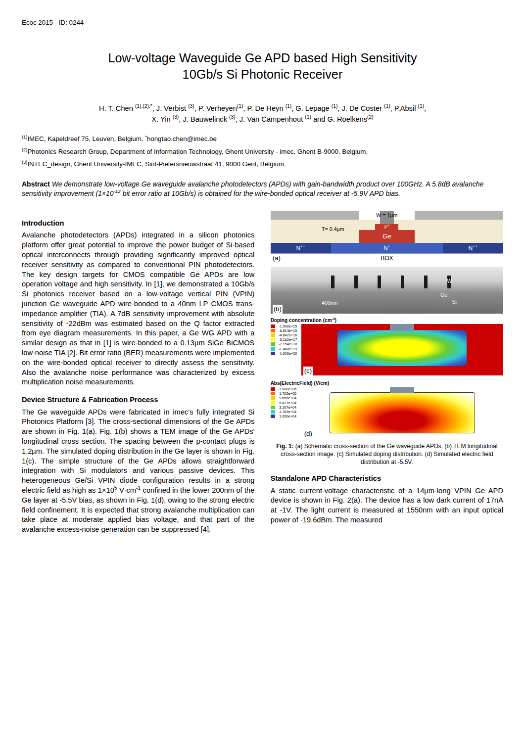Ecoc 2015 - ID: 0244
Low-voltage Waveguide Ge APD based High Sensitivity
10Gb/s Si Photonic Receiver
H. T. Chen (1),(2),*, J. Verbist (3), P. Verheyen(1), P. De Heyn (1), G. Lepage (1), J. De Coster (1), P.Absil (1),
X. Yin (3), J. Bauwelinck (3), J. Van Campenhout (1) and G. Roelkens(2)
(1)IMEC, Kapeldreef 75, Leuven, Belgium, *hongtao.chen@imec.be
(2)Photonics Research Group, Department of Information Technology, Ghent University - imec, Ghent B-9000, Belgium,
(3)INTEC_design, Ghent University-IMEC, Sint-Pietersnieuwstraat 41, 9000 Gent, Belgium.
Abstract We demonstrate low-voltage Ge waveguide avalanche photodetectors (APDs) with gain-bandwidth product over 100GHz. A 5.8dB avalanche sensitivity improvement (1×10-12 bit error ratio at 10Gb/s) is obtained for the wire-bonded optical receiver at -5.9V APD bias.
Introduction
Avalanche photodetectors (APDs) integrated in a silicon photonics platform offer great potential to improve the power budget of Si-based optical interconnects through providing significantly improved optical receiver sensitivity as compared to conventional PIN photodetectors. The key design targets for CMOS compatible Ge APDs are low operation voltage and high sensitivity. In [1], we demonstrated a 10Gb/s Si photonics receiver based on a low-voltage vertical PIN (VPIN) junction Ge waveguide APD wire-bonded to a 40nm LP CMOS trans-impedance amplifier (TIA). A 7dB sensitivity improvement with absolute sensitivity of -22dBm was estimated based on the Q factor extracted from eye diagram measurements. In this paper, a Ge WG APD with a similar design as that in [1] is wire-bonded to a 0.13µm SiGe BiCMOS low-noise TIA [2]. Bit error ratio (BER) measurements were implemented on the wire-bonded optical receiver to directly assess the sensitivity. Also the avalanche noise performance was characterized by excess multiplication noise measurements.
Device Structure & Fabrication Process
The Ge waveguide APDs were fabricated in imec's fully integrated Si Photonics Platform [3]. The cross-sectional dimensions of the Ge APDs are shown in Fig. 1(a). Fig. 1(b) shows a TEM image of the Ge APDs' longitudinal cross section. The spacing between the p-contact plugs is 1.2µm. The simulated doping distribution in the Ge layer is shown in Fig. 1(c). The simple structure of the Ge APDs allows straightforward integration with Si modulators and various passive devices. This heterogeneous Ge/Si VPIN diode configuration results in a strong electric field as high as 1×105 V·cm-1 confined in the lower 200nm of the Ge layer at -5.5V bias, as shown in Fig. 1(d), owing to the strong electric field confinement. It is expected that strong avalanche multiplication can take place at moderate applied bias voltage, and that part of the avalanche excess-noise generation can be suppressed [4].
W = 1µm
T= 0.4µm
P+
Ge
N++
N+
N++
BOX
(a)
400nm
W
Ge
Si
(b)
Doping concentration (cm-3)
-1.000e+15
-6.813e+15
-4.642e+16
-3.162e+17
-2.154e+18
-1.468e+19
-1.000e+20
(c)
Abs(ElectricField) (V/cm)
3.000e+05
1.702e+05
9.655e+04
5.477e+04
3.107e+04
1.763e+04
1.000e+04
(d)
Fig. 1: (a) Schematic cross-section of the Ge waveguide APDs. (b) TEM longitudinal cross-section image. (c) Simulated doping distribution. (d) Simulated electric field distribution at -5.5V.
Standalone APD Characteristics
A static current-voltage characteristic of a 14µm-long VPIN Ge APD device is shown in Fig. 2(a). The device has a low dark current of 17nA at -1V. The light current is measured at 1550nm with an input optical power of -19.6dBm. The measured